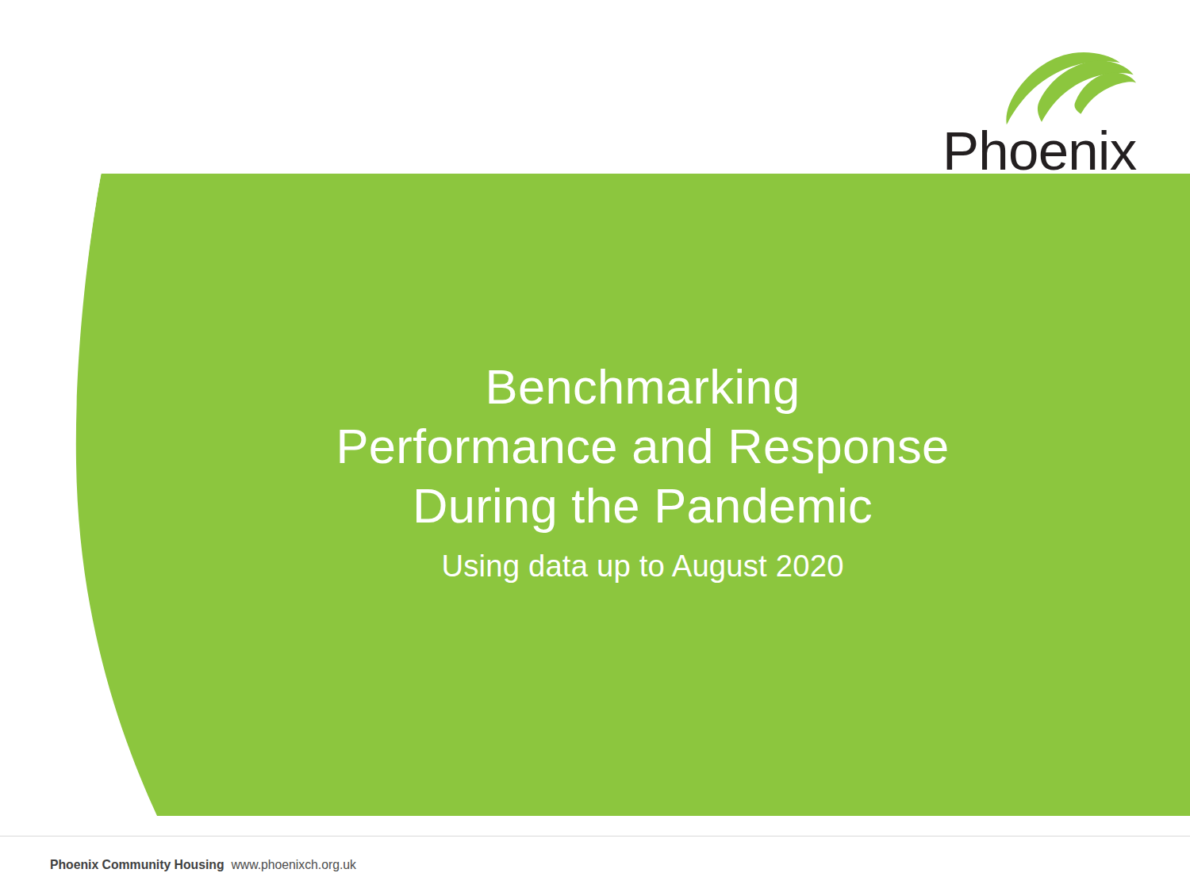Phoenix
Our community in our hands
Benchmarking
Performance and Response
During the Pandemic
Using data up to August 2020
Phoenix Community Housing www.phoenixch.org.uk